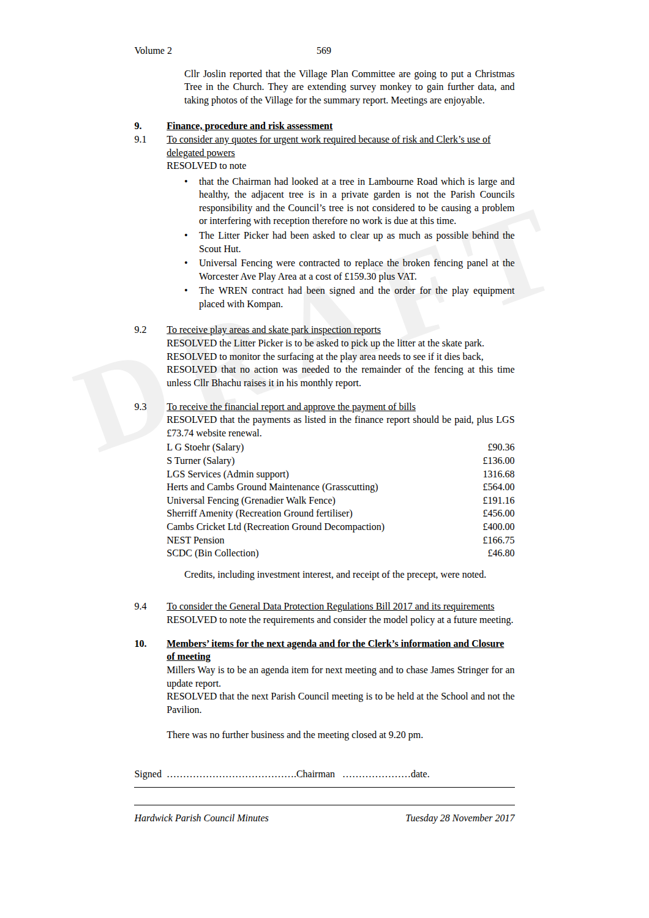DRAFT
Volume 2
569
Cllr Joslin reported that the Village Plan Committee are going to put a Christmas Tree in the Church. They are extending survey monkey to gain further data, and taking photos of the Village for the summary report. Meetings are enjoyable.
9.
Finance, procedure and risk assessment
9.1
To consider any quotes for urgent work required because of risk and Clerk’s use of delegated powers
RESOLVED to note
that the Chairman had looked at a tree in Lambourne Road which is large and healthy, the adjacent tree is in a private garden is not the Parish Councils responsibility and the Council’s tree is not considered to be causing a problem or interfering with reception therefore no work is due at this time.
The Litter Picker had been asked to clear up as much as possible behind the Scout Hut.
Universal Fencing were contracted to replace the broken fencing panel at the Worcester Ave Play Area at a cost of £159.30 plus VAT.
The WREN contract had been signed and the order for the play equipment placed with Kompan.
9.2
To receive play areas and skate park inspection reports
RESOLVED the Litter Picker is to be asked to pick up the litter at the skate park.
RESOLVED to monitor the surfacing at the play area needs to see if it dies back,
RESOLVED that no action was needed to the remainder of the fencing at this time unless Cllr Bhachu raises it in his monthly report.
9.3
To receive the financial report and approve the payment of bills
RESOLVED that the payments as listed in the finance report should be paid, plus LGS £73.74 website renewal.
| L G Stoehr (Salary) | £90.36 |
| S Turner (Salary) | £136.00 |
| LGS Services (Admin support) | 1316.68 |
| Herts and Cambs Ground Maintenance (Grasscutting) | £564.00 |
| Universal Fencing (Grenadier Walk Fence) | £191.16 |
| Sherriff Amenity (Recreation Ground fertiliser) | £456.00 |
| Cambs Cricket Ltd (Recreation Ground Decompaction) | £400.00 |
| NEST Pension | £166.75 |
| SCDC (Bin Collection) | £46.80 |
Credits, including investment interest, and receipt of the precept, were noted.
9.4
To consider the General Data Protection Regulations Bill 2017 and its requirements
RESOLVED to note the requirements and consider the model policy at a future meeting.
10.
Members’ items for the next agenda and for the Clerk’s information and Closure of meeting
Millers Way is to be an agenda item for next meeting and to chase James Stringer for an update report.
RESOLVED that the next Parish Council meeting is to be held at the School and not the Pavilion.
There was no further business and the meeting closed at 9.20 pm.
Signed ………………………………….Chairman …………………date.
Hardwick Parish Council Minutes
Tuesday 28 November 2017